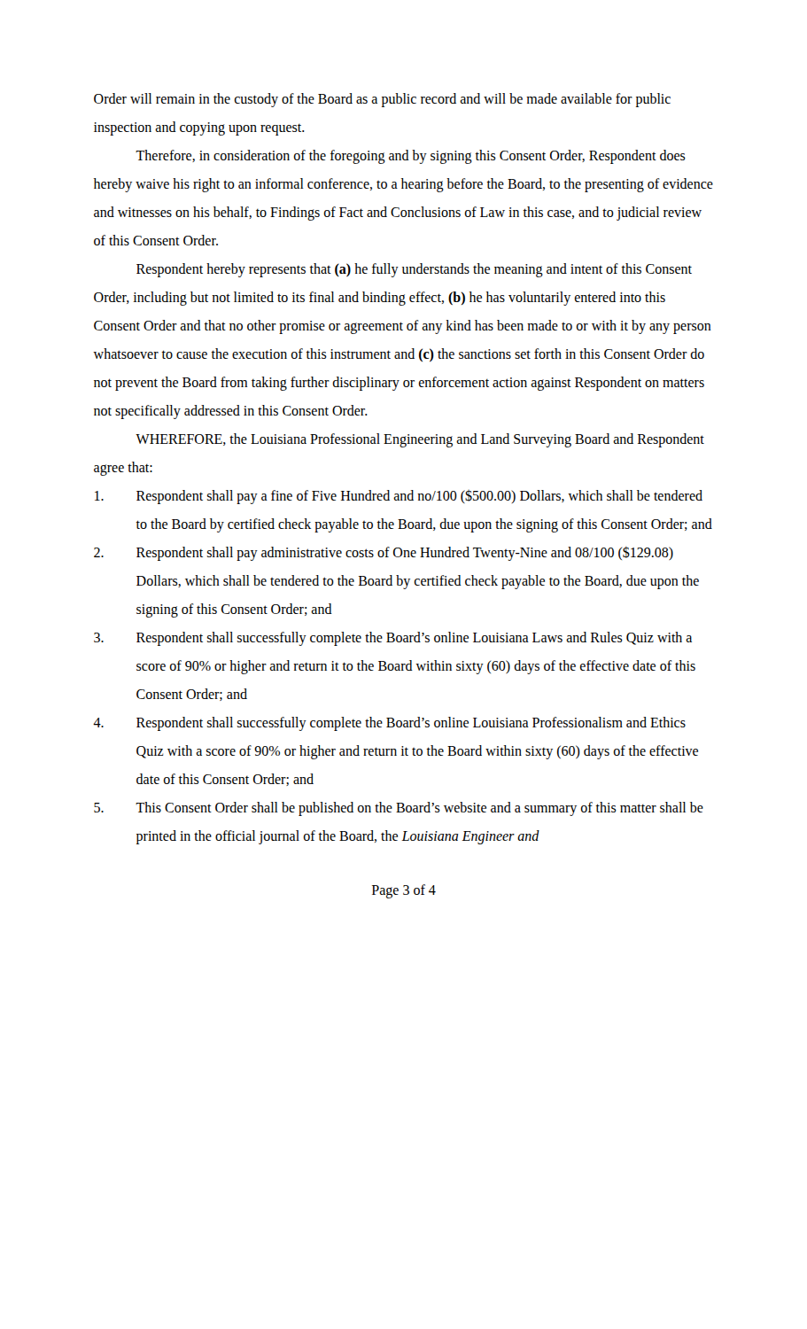Order will remain in the custody of the Board as a public record and will be made available for public inspection and copying upon request.
Therefore, in consideration of the foregoing and by signing this Consent Order, Respondent does hereby waive his right to an informal conference, to a hearing before the Board, to the presenting of evidence and witnesses on his behalf, to Findings of Fact and Conclusions of Law in this case, and to judicial review of this Consent Order.
Respondent hereby represents that (a) he fully understands the meaning and intent of this Consent Order, including but not limited to its final and binding effect, (b) he has voluntarily entered into this Consent Order and that no other promise or agreement of any kind has been made to or with it by any person whatsoever to cause the execution of this instrument and (c) the sanctions set forth in this Consent Order do not prevent the Board from taking further disciplinary or enforcement action against Respondent on matters not specifically addressed in this Consent Order.
WHEREFORE, the Louisiana Professional Engineering and Land Surveying Board and Respondent agree that:
1.
Respondent shall pay a fine of Five Hundred and no/100 ($500.00) Dollars, which shall be tendered to the Board by certified check payable to the Board, due upon the signing of this Consent Order; and
2.
Respondent shall pay administrative costs of One Hundred Twenty-Nine and 08/100 ($129.08) Dollars, which shall be tendered to the Board by certified check payable to the Board, due upon the signing of this Consent Order; and
3.
Respondent shall successfully complete the Board’s online Louisiana Laws and Rules Quiz with a score of 90% or higher and return it to the Board within sixty (60) days of the effective date of this Consent Order; and
4.
Respondent shall successfully complete the Board’s online Louisiana Professionalism and Ethics Quiz with a score of 90% or higher and return it to the Board within sixty (60) days of the effective date of this Consent Order; and
5.
This Consent Order shall be published on the Board’s website and a summary of this matter shall be printed in the official journal of the Board, the Louisiana Engineer and
Page 3 of 4